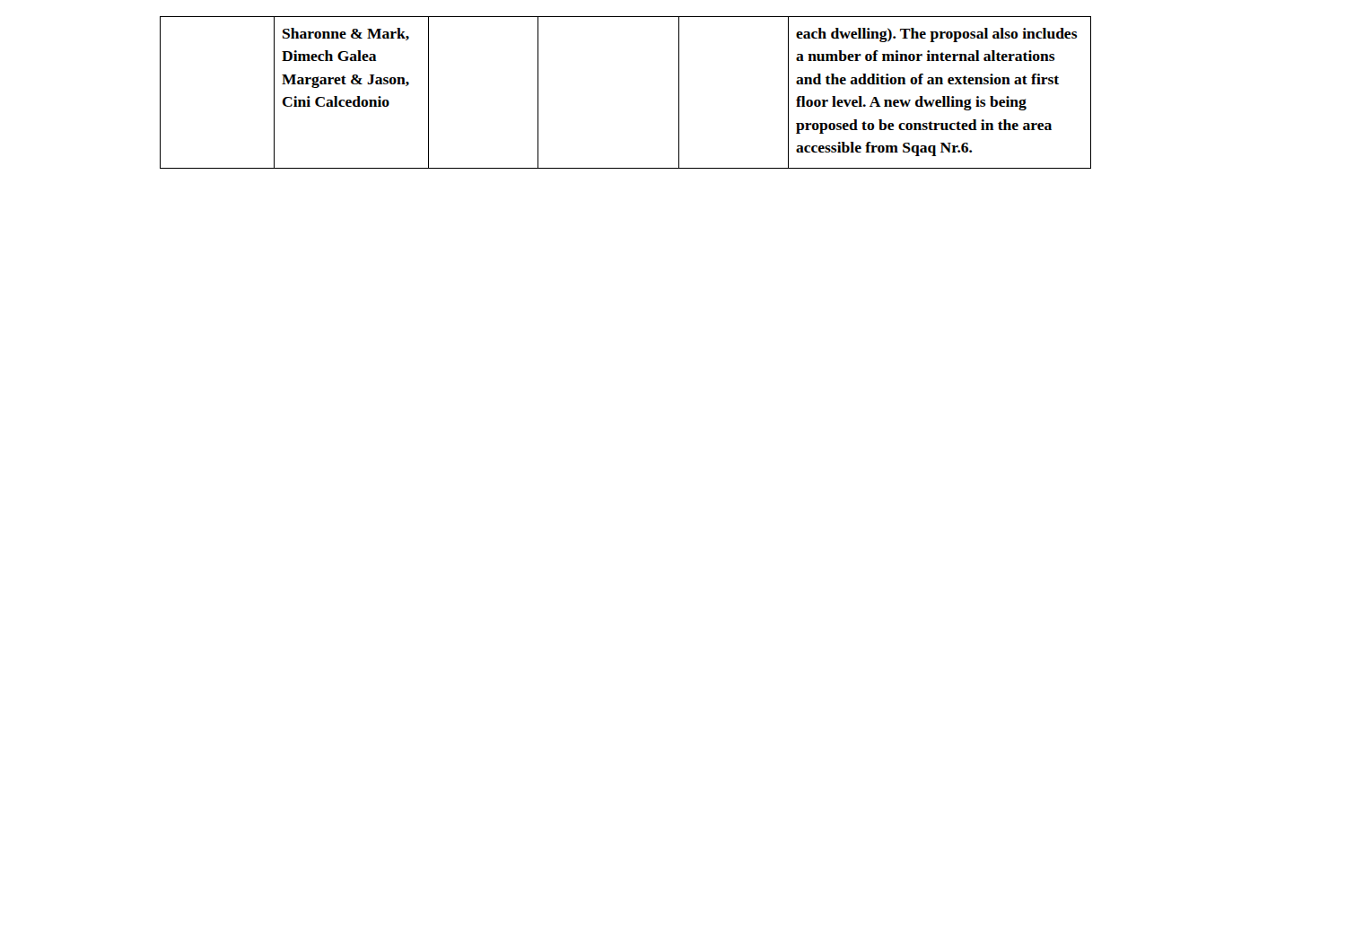| | Sharonne & Mark, Dimech Galea Margaret & Jason, Cini Calcedonio | | | | each dwelling). The proposal also includes a number of minor internal alterations and the addition of an extension at first floor level. A new dwelling is being proposed to be constructed in the area accessible from Sqaq Nr.6. |